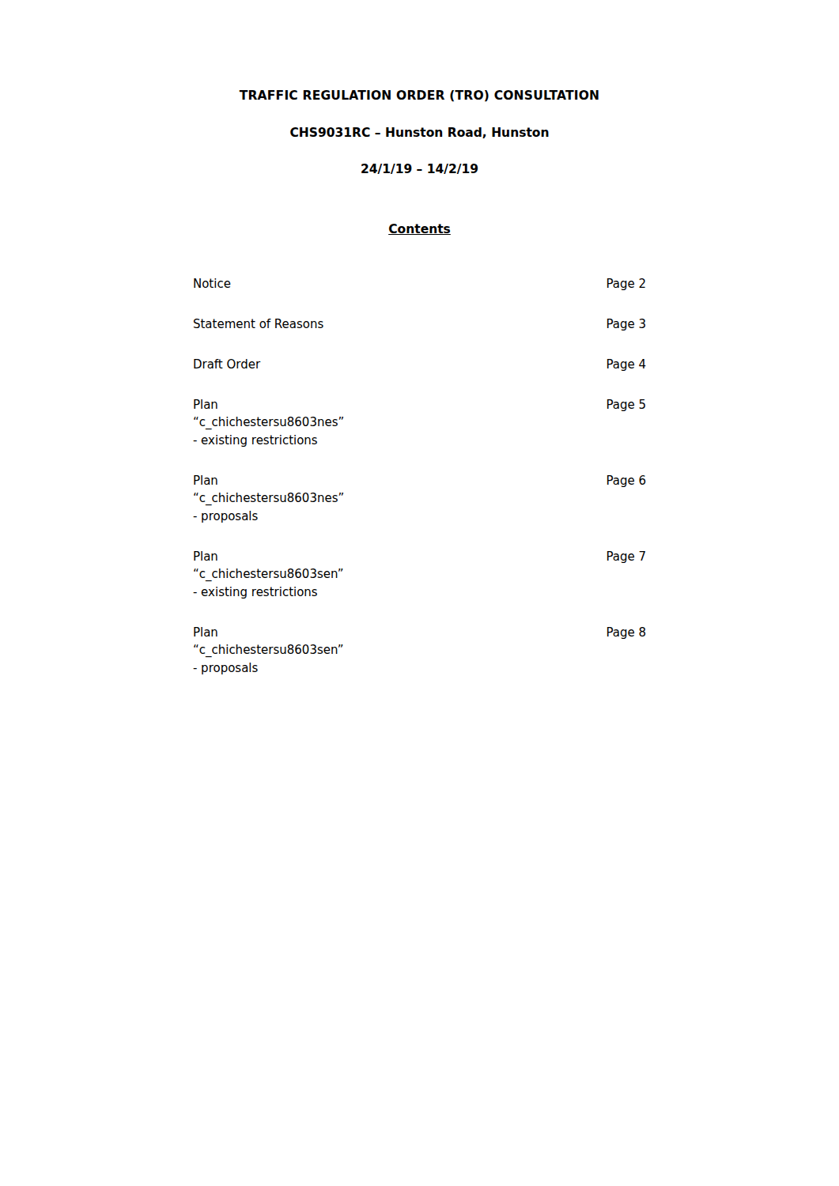TRAFFIC REGULATION ORDER (TRO) CONSULTATION
CHS9031RC – Hunston Road, Hunston
24/1/19 – 14/2/19
Contents
| Notice | Page 2 |
| Statement of Reasons | Page 3 |
| Draft Order | Page 4 |
| Plan “c_chichestersu8603nes” - existing restrictions | Page 5 |
| Plan “c_chichestersu8603nes” - proposals | Page 6 |
| Plan “c_chichestersu8603sen” - existing restrictions | Page 7 |
| Plan “c_chichestersu8603sen” - proposals | Page 8 |